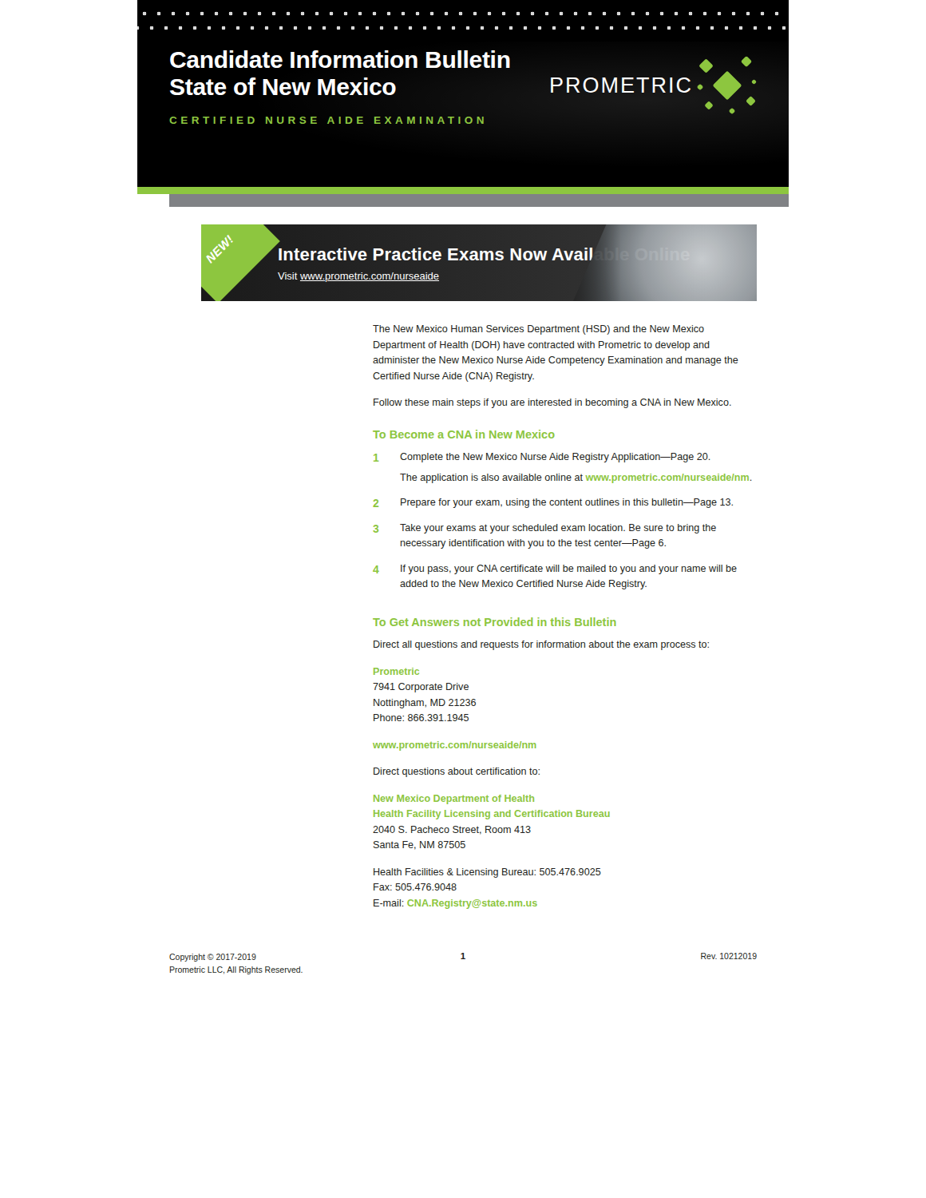PROMETRIC
Candidate Information Bulletin
State of New Mexico
CERTIFIED NURSE AIDE EXAMINATION
NEW!
Interactive Practice Exams Now Available Online
Visit www.prometric.com/nurseaide
The New Mexico Human Services Department (HSD) and the New Mexico Department of Health (DOH) have contracted with Prometric to develop and administer the New Mexico Nurse Aide Competency Examination and manage the Certified Nurse Aide (CNA) Registry.
Follow these main steps if you are interested in becoming a CNA in New Mexico.
To Become a CNA in New Mexico
Complete the New Mexico Nurse Aide Registry Application—Page 20.
The application is also available online at www.prometric.com/nurseaide/nm.
Prepare for your exam, using the content outlines in this bulletin—Page 13.
Take your exams at your scheduled exam location. Be sure to bring the necessary identification with you to the test center—Page 6.
If you pass, your CNA certificate will be mailed to you and your name will be added to the New Mexico Certified Nurse Aide Registry.
To Get Answers not Provided in this Bulletin
Direct all questions and requests for information about the exam process to:
Prometric
7941 Corporate Drive
Nottingham, MD 21236
Phone: 866.391.1945
www.prometric.com/nurseaide/nm
Direct questions about certification to:
New Mexico Department of Health
Health Facility Licensing and Certification Bureau
2040 S. Pacheco Street, Room 413
Santa Fe, NM 87505
Health Facilities & Licensing Bureau: 505.476.9025
Fax: 505.476.9048
E-mail: CNA.Registry@state.nm.us
Copyright © 2017-2019
Prometric LLC, All Rights Reserved.
1
Rev. 10212019